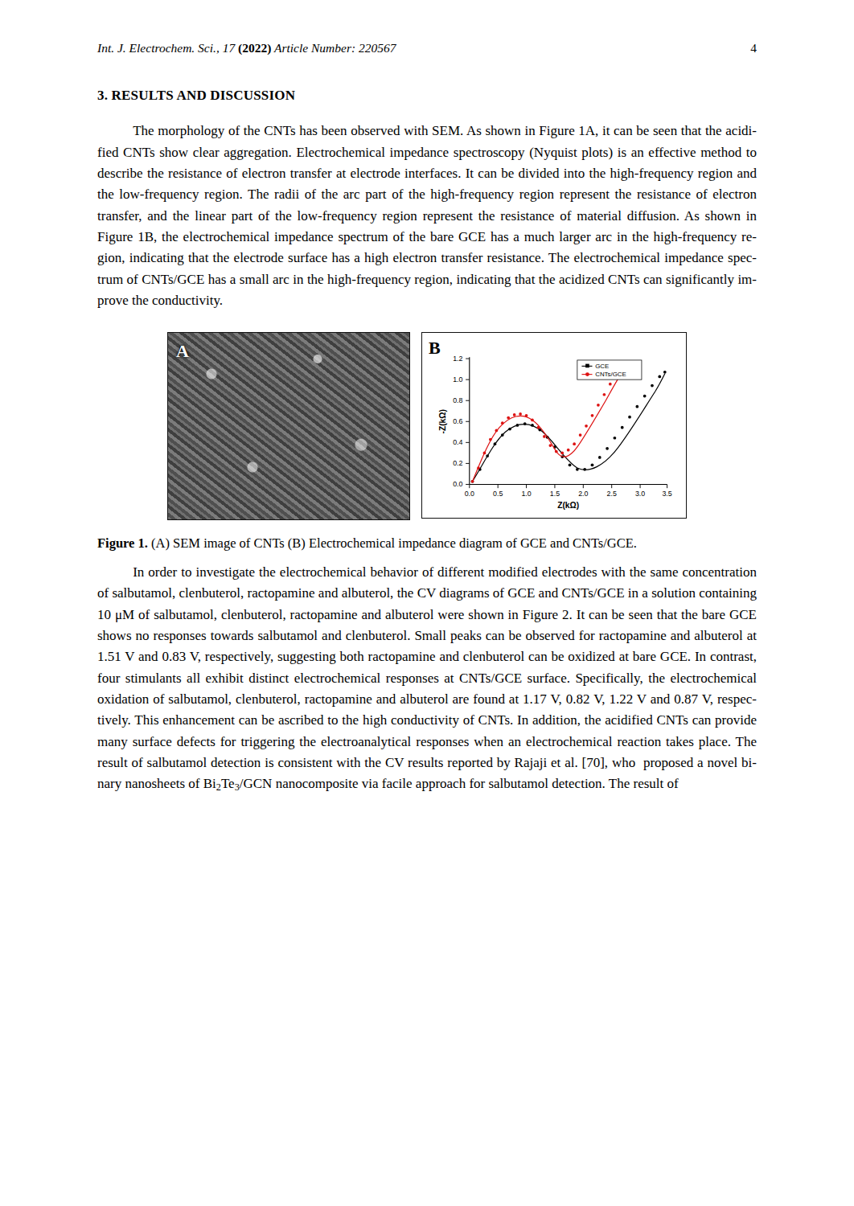Int. J. Electrochem. Sci., 17 (2022) Article Number: 220567
4
3. RESULTS AND DISCUSSION
The morphology of the CNTs has been observed with SEM. As shown in Figure 1A, it can be seen that the acidified CNTs show clear aggregation. Electrochemical impedance spectroscopy (Nyquist plots) is an effective method to describe the resistance of electron transfer at electrode interfaces. It can be divided into the high-frequency region and the low-frequency region. The radii of the arc part of the high-frequency region represent the resistance of electron transfer, and the linear part of the low-frequency region represent the resistance of material diffusion. As shown in Figure 1B, the electrochemical impedance spectrum of the bare GCE has a much larger arc in the high-frequency region, indicating that the electrode surface has a high electron transfer resistance. The electrochemical impedance spectrum of CNTs/GCE has a small arc in the high-frequency region, indicating that the acidized CNTs can significantly improve the conductivity.
A
B 0.0 0.5 1.0 1.5 2.0 2.5 3.0 3.5 0.0 0.2 0.4 0.6 0.8 1.0 1.2 Z(kΩ) -Z(kΩ) GCE CNTs/GCE
Figure 1. (A) SEM image of CNTs (B) Electrochemical impedance diagram of GCE and CNTs/GCE.
In order to investigate the electrochemical behavior of different modified electrodes with the same concentration of salbutamol, clenbuterol, ractopamine and albuterol, the CV diagrams of GCE and CNTs/GCE in a solution containing 10 μM of salbutamol, clenbuterol, ractopamine and albuterol were shown in Figure 2. It can be seen that the bare GCE shows no responses towards salbutamol and clenbuterol. Small peaks can be observed for ractopamine and albuterol at 1.51 V and 0.83 V, respectively, suggesting both ractopamine and clenbuterol can be oxidized at bare GCE. In contrast, four stimulants all exhibit distinct electrochemical responses at CNTs/GCE surface. Specifically, the electrochemical oxidation of salbutamol, clenbuterol, ractopamine and albuterol are found at 1.17 V, 0.82 V, 1.22 V and 0.87 V, respectively. This enhancement can be ascribed to the high conductivity of CNTs. In addition, the acidified CNTs can provide many surface defects for triggering the electroanalytical responses when an electrochemical reaction takes place. The result of salbutamol detection is consistent with the CV results reported by Rajaji et al. [70], who proposed a novel binary nanosheets of Bi2Te3/GCN nanocomposite via facile approach for salbutamol detection. The result of